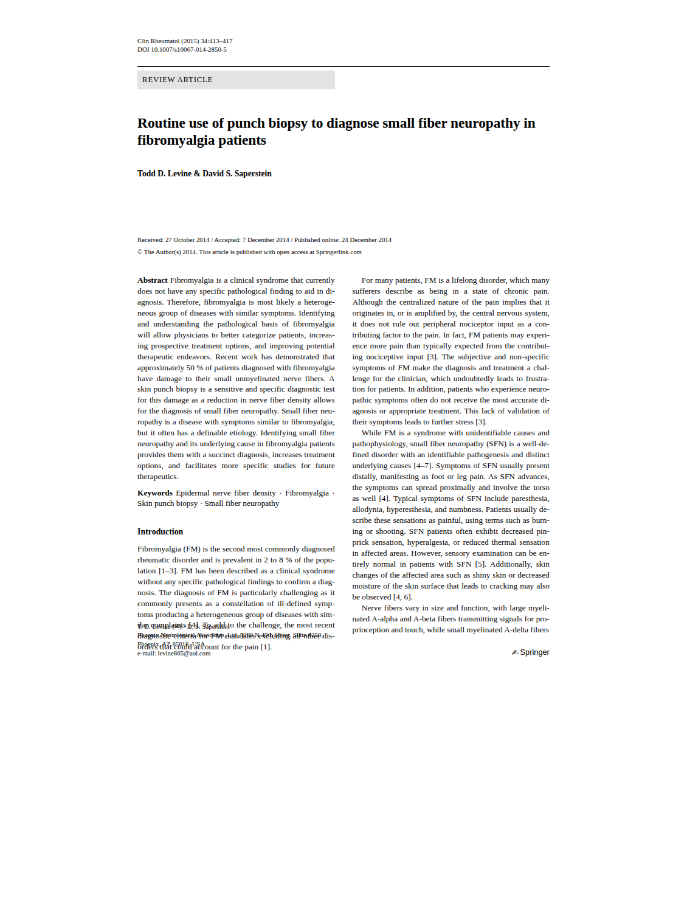Clin Rheumatol (2015) 34:413–417
DOI 10.1007/s10067-014-2850-5
REVIEW ARTICLE
Routine use of punch biopsy to diagnose small fiber neuropathy in fibromyalgia patients
Todd D. Levine & David S. Saperstein
Received: 27 October 2014 / Accepted: 7 December 2014 / Published online: 24 December 2014
© The Author(s) 2014. This article is published with open access at Springerlink.com
Abstract Fibromyalgia is a clinical syndrome that currently does not have any specific pathological finding to aid in diagnosis. Therefore, fibromyalgia is most likely a heterogeneous group of diseases with similar symptoms. Identifying and understanding the pathological basis of fibromyalgia will allow physicians to better categorize patients, increasing prospective treatment options, and improving potential therapeutic endeavors. Recent work has demonstrated that approximately 50 % of patients diagnosed with fibromyalgia have damage to their small unmyelinated nerve fibers. A skin punch biopsy is a sensitive and specific diagnostic test for this damage as a reduction in nerve fiber density allows for the diagnosis of small fiber neuropathy. Small fiber neuropathy is a disease with symptoms similar to fibromyalgia, but it often has a definable etiology. Identifying small fiber neuropathy and its underlying cause in fibromyalgia patients provides them with a succinct diagnosis, increases treatment options, and facilitates more specific studies for future therapeutics.
Keywords Epidermal nerve fiber density · Fibromyalgia · Skin punch biopsy · Small fiber neuropathy
Introduction
Fibromyalgia (FM) is the second most commonly diagnosed rheumatic disorder and is prevalent in 2 to 8 % of the population [1–3]. FM has been described as a clinical syndrome without any specific pathological findings to confirm a diagnosis. The diagnosis of FM is particularly challenging as it commonly presents as a constellation of ill-defined symptoms producing a heterogeneous group of diseases with similar complaints [4]. To add to the challenge, the most recent diagnostic criteria for FM mandates excluding all other disorders that could account for the pain [1].
For many patients, FM is a lifelong disorder, which many sufferers describe as being in a state of chronic pain. Although the centralized nature of the pain implies that it originates in, or is amplified by, the central nervous system, it does not rule out peripheral nociceptor input as a contributing factor to the pain. In fact, FM patients may experience more pain than typically expected from the contributing nociceptive input [3]. The subjective and non-specific symptoms of FM make the diagnosis and treatment a challenge for the clinician, which undoubtedly leads to frustration for patients. In addition, patients who experience neuropathic symptoms often do not receive the most accurate diagnosis or appropriate treatment. This lack of validation of their symptoms leads to further stress [3].
While FM is a syndrome with unidentifiable causes and pathophysiology, small fiber neuropathy (SFN) is a well-defined disorder with an identifiable pathogenesis and distinct underlying causes [4–7]. Symptoms of SFN usually present distally, manifesting as foot or leg pain. As SFN advances, the symptoms can spread proximally and involve the torso as well [4]. Typical symptoms of SFN include paresthesia, allodynia, hyperesthesia, and numbness. Patients usually describe these sensations as painful, using terms such as burning or shooting. SFN patients often exhibit decreased pinprick sensation, hyperalgesia, or reduced thermal sensation in affected areas. However, sensory examination can be entirely normal in patients with SFN [5]. Additionally, skin changes of the affected area such as shiny skin or decreased moisture of the skin surface that leads to cracking may also be observed [4, 6].
Nerve fibers vary in size and function, with large myelinated A-alpha and A-beta fibers transmitting signals for proprioception and touch, while small myelinated A-delta fibers
T. D. Levine (✉) · D. S. Saperstein
Phoenix Neurological Associates, Ltd, 5090 N 40th Street, Suite #250, Phoenix, AZ 85018, USA
e-mail: levine865@aol.com
✍Springer